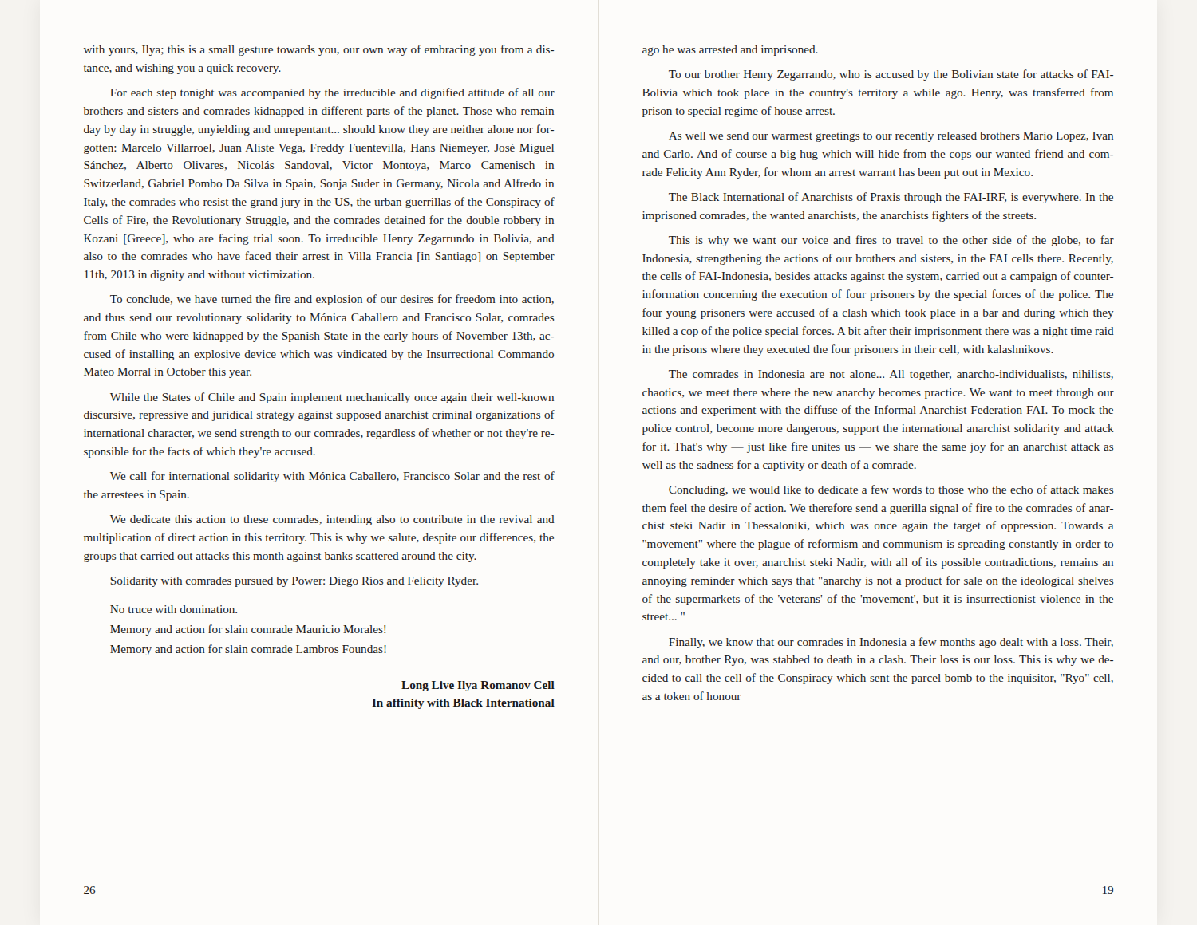with yours, Ilya; this is a small gesture towards you, our own way of embracing you from a distance, and wishing you a quick recovery.
For each step tonight was accompanied by the irreducible and dignified attitude of all our brothers and sisters and comrades kidnapped in different parts of the planet. Those who remain day by day in struggle, unyielding and unrepentant... should know they are neither alone nor forgotten: Marcelo Villarroel, Juan Aliste Vega, Freddy Fuentevilla, Hans Niemeyer, José Miguel Sánchez, Alberto Olivares, Nicolás Sandoval, Victor Montoya, Marco Camenisch in Switzerland, Gabriel Pombo Da Silva in Spain, Sonja Suder in Germany, Nicola and Alfredo in Italy, the comrades who resist the grand jury in the US, the urban guerrillas of the Conspiracy of Cells of Fire, the Revolutionary Struggle, and the comrades detained for the double robbery in Kozani [Greece], who are facing trial soon. To irreducible Henry Zegarrundo in Bolivia, and also to the comrades who have faced their arrest in Villa Francia [in Santiago] on September 11th, 2013 in dignity and without victimization.
To conclude, we have turned the fire and explosion of our desires for freedom into action, and thus send our revolutionary solidarity to Mónica Caballero and Francisco Solar, comrades from Chile who were kidnapped by the Spanish State in the early hours of November 13th, accused of installing an explosive device which was vindicated by the Insurrectional Commando Mateo Morral in October this year.
While the States of Chile and Spain implement mechanically once again their well-known discursive, repressive and juridical strategy against supposed anarchist criminal organizations of international character, we send strength to our comrades, regardless of whether or not they're responsible for the facts of which they're accused.
We call for international solidarity with Mónica Caballero, Francisco Solar and the rest of the arrestees in Spain.
We dedicate this action to these comrades, intending also to contribute in the revival and multiplication of direct action in this territory. This is why we salute, despite our differences, the groups that carried out attacks this month against banks scattered around the city.
Solidarity with comrades pursued by Power: Diego Ríos and Felicity Ryder.
No truce with domination.
Memory and action for slain comrade Mauricio Morales!
Memory and action for slain comrade Lambros Foundas!
Long Live Ilya Romanov Cell In affinity with Black International
26
ago he was arrested and imprisoned.
To our brother Henry Zegarrando, who is accused by the Bolivian state for attacks of FAI-Bolivia which took place in the country's territory a while ago. Henry, was transferred from prison to special regime of house arrest.
As well we send our warmest greetings to our recently released brothers Mario Lopez, Ivan and Carlo. And of course a big hug which will hide from the cops our wanted friend and comrade Felicity Ann Ryder, for whom an arrest warrant has been put out in Mexico.
The Black International of Anarchists of Praxis through the FAI-IRF, is everywhere. In the imprisoned comrades, the wanted anarchists, the anarchists fighters of the streets.
This is why we want our voice and fires to travel to the other side of the globe, to far Indonesia, strengthening the actions of our brothers and sisters, in the FAI cells there. Recently, the cells of FAI-Indonesia, besides attacks against the system, carried out a campaign of counter-information concerning the execution of four prisoners by the special forces of the police. The four young prisoners were accused of a clash which took place in a bar and during which they killed a cop of the police special forces. A bit after their imprisonment there was a night time raid in the prisons where they executed the four prisoners in their cell, with kalashnikovs.
The comrades in Indonesia are not alone... All together, anarcho-individualists, nihilists, chaotics, we meet there where the new anarchy becomes practice. We want to meet through our actions and experiment with the diffuse of the Informal Anarchist Federation FAI. To mock the police control, become more dangerous, support the international anarchist solidarity and attack for it. That's why — just like fire unites us — we share the same joy for an anarchist attack as well as the sadness for a captivity or death of a comrade.
Concluding, we would like to dedicate a few words to those who the echo of attack makes them feel the desire of action. We therefore send a guerilla signal of fire to the comrades of anarchist steki Nadir in Thessaloniki, which was once again the target of oppression. Towards a "movement" where the plague of reformism and communism is spreading constantly in order to completely take it over, anarchist steki Nadir, with all of its possible contradictions, remains an annoying reminder which says that "anarchy is not a product for sale on the ideological shelves of the supermarkets of the 'veterans' of the 'movement', but it is insurrectionist violence in the street... "
Finally, we know that our comrades in Indonesia a few months ago dealt with a loss. Their, and our, brother Ryo, was stabbed to death in a clash. Their loss is our loss. This is why we decided to call the cell of the Conspiracy which sent the parcel bomb to the inquisitor, "Ryo" cell, as a token of honour
19